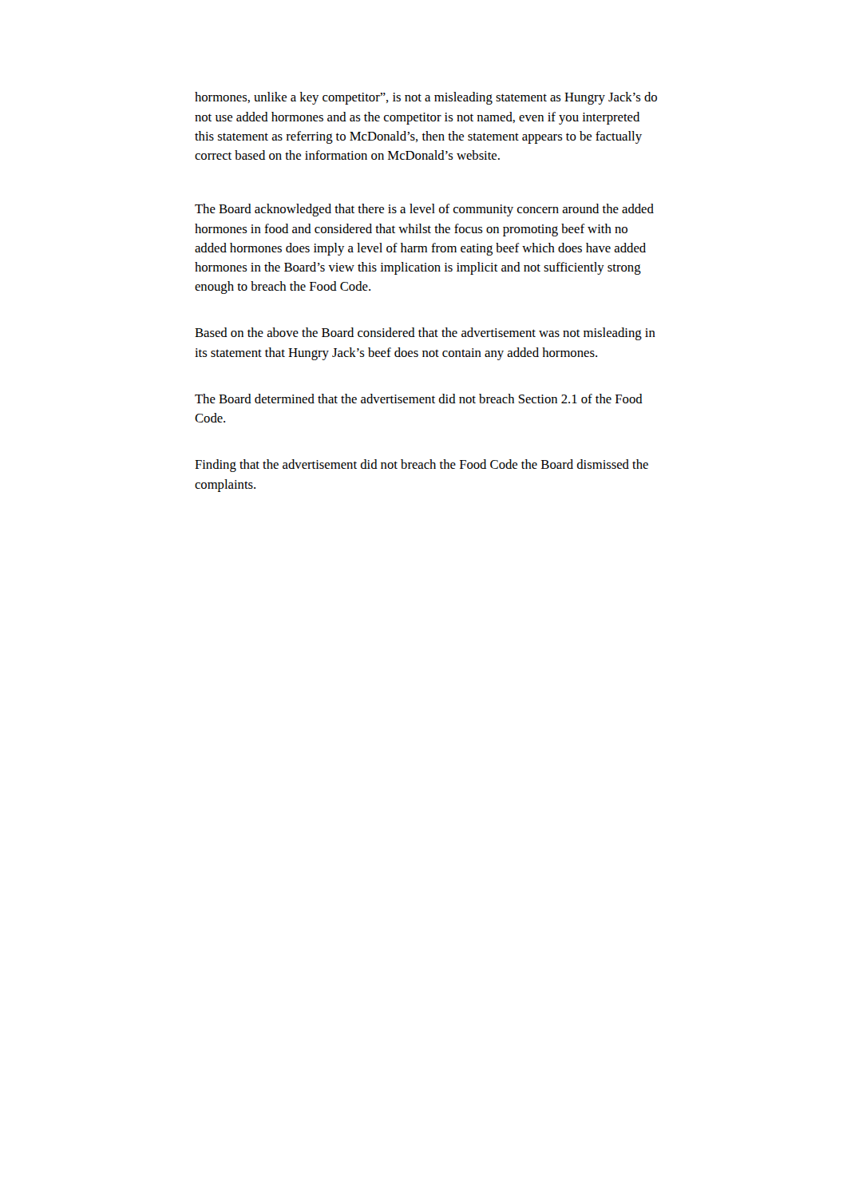hormones, unlike a key competitor”, is not a misleading statement as Hungry Jack’s do not use added hormones and as the competitor is not named, even if you interpreted this statement as referring to McDonald’s, then the statement appears to be factually correct based on the information on McDonald’s website.
The Board acknowledged that there is a level of community concern around the added hormones in food and considered that whilst the focus on promoting beef with no added hormones does imply a level of harm from eating beef which does have added hormones in the Board’s view this implication is implicit and not sufficiently strong enough to breach the Food Code.
Based on the above the Board considered that the advertisement was not misleading in its statement that Hungry Jack’s beef does not contain any added hormones.
The Board determined that the advertisement did not breach Section 2.1 of the Food Code.
Finding that the advertisement did not breach the Food Code the Board dismissed the complaints.